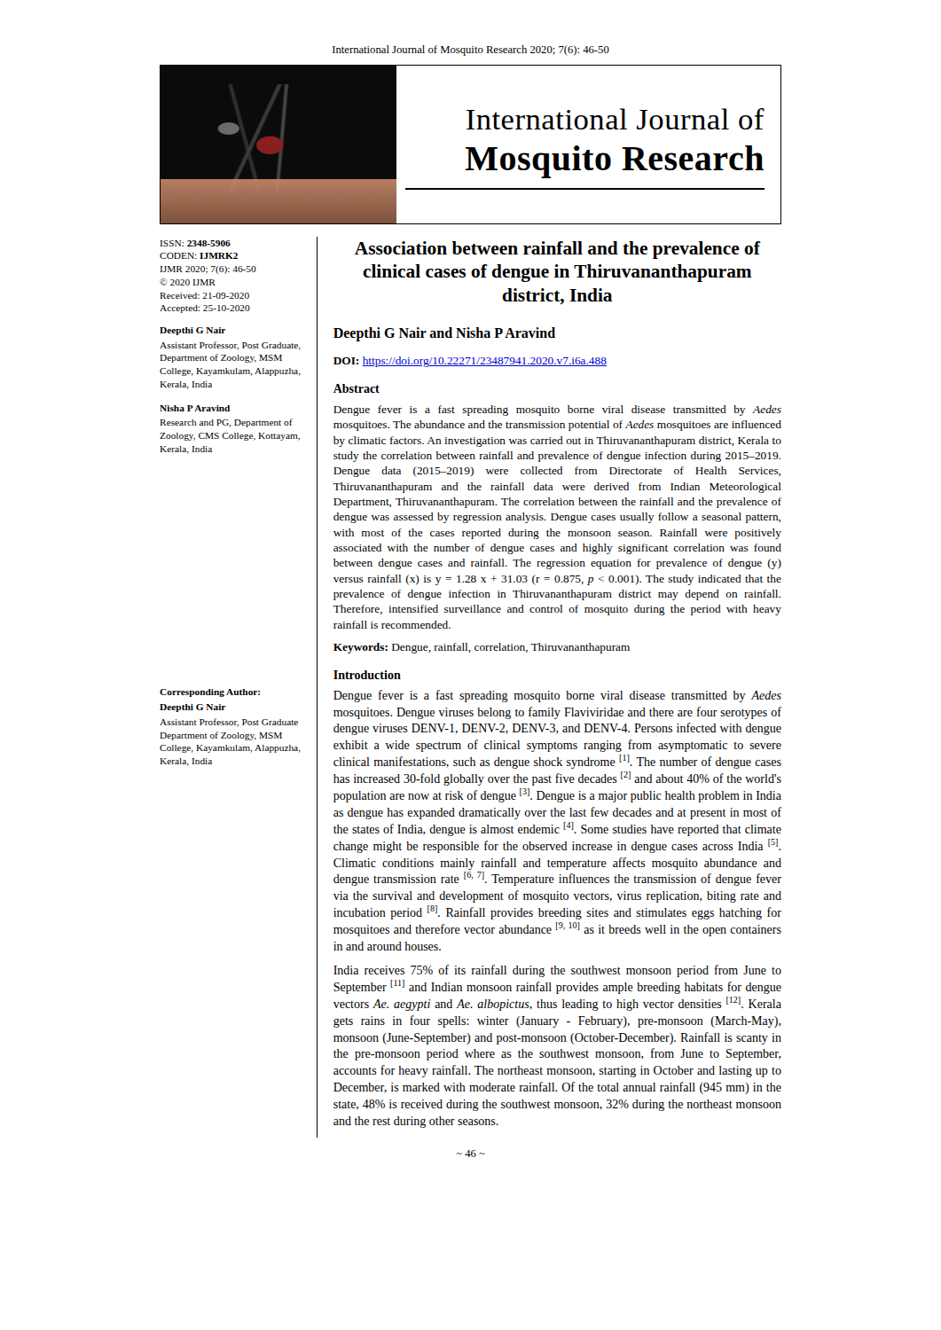International Journal of Mosquito Research 2020; 7(6): 46-50
International Journal of
Mosquito Research
ISSN: 2348-5906
CODEN: IJMRK2
IJMR 2020; 7(6): 46-50
© 2020 IJMR
Received: 21-09-2020
Accepted: 25-10-2020
Deepthi G Nair
Assistant Professor, Post Graduate, Department of Zoology, MSM College, Kayamkulam, Alappuzha, Kerala, India
Nisha P Aravind
Research and PG, Department of Zoology, CMS College, Kottayam, Kerala, India
Corresponding Author:
Deepthi G Nair
Assistant Professor, Post Graduate Department of Zoology, MSM College, Kayamkulam, Alappuzha, Kerala, India
Association between rainfall and the prevalence of clinical cases of dengue in Thiruvananthapuram district, India
Deepthi G Nair and Nisha P Aravind
DOI: https://doi.org/10.22271/23487941.2020.v7.i6a.488
Abstract
Dengue fever is a fast spreading mosquito borne viral disease transmitted by Aedes mosquitoes. The abundance and the transmission potential of Aedes mosquitoes are influenced by climatic factors. An investigation was carried out in Thiruvananthapuram district, Kerala to study the correlation between rainfall and prevalence of dengue infection during 2015–2019. Dengue data (2015–2019) were collected from Directorate of Health Services, Thiruvananthapuram and the rainfall data were derived from Indian Meteorological Department, Thiruvananthapuram. The correlation between the rainfall and the prevalence of dengue was assessed by regression analysis. Dengue cases usually follow a seasonal pattern, with most of the cases reported during the monsoon season. Rainfall were positively associated with the number of dengue cases and highly significant correlation was found between dengue cases and rainfall. The regression equation for prevalence of dengue (y) versus rainfall (x) is y = 1.28 x + 31.03 (r = 0.875, p < 0.001). The study indicated that the prevalence of dengue infection in Thiruvananthapuram district may depend on rainfall. Therefore, intensified surveillance and control of mosquito during the period with heavy rainfall is recommended.
Keywords: Dengue, rainfall, correlation, Thiruvananthapuram
Introduction
Dengue fever is a fast spreading mosquito borne viral disease transmitted by Aedes mosquitoes. Dengue viruses belong to family Flaviviridae and there are four serotypes of dengue viruses DENV-1, DENV-2, DENV-3, and DENV-4. Persons infected with dengue exhibit a wide spectrum of clinical symptoms ranging from asymptomatic to severe clinical manifestations, such as dengue shock syndrome [1]. The number of dengue cases has increased 30-fold globally over the past five decades [2] and about 40% of the world's population are now at risk of dengue [3]. Dengue is a major public health problem in India as dengue has expanded dramatically over the last few decades and at present in most of the states of India, dengue is almost endemic [4]. Some studies have reported that climate change might be responsible for the observed increase in dengue cases across India [5]. Climatic conditions mainly rainfall and temperature affects mosquito abundance and dengue transmission rate [6, 7]. Temperature influences the transmission of dengue fever via the survival and development of mosquito vectors, virus replication, biting rate and incubation period [8]. Rainfall provides breeding sites and stimulates eggs hatching for mosquitoes and therefore vector abundance [9, 10] as it breeds well in the open containers in and around houses.
India receives 75% of its rainfall during the southwest monsoon period from June to September [11] and Indian monsoon rainfall provides ample breeding habitats for dengue vectors Ae. aegypti and Ae. albopictus, thus leading to high vector densities [12]. Kerala gets rains in four spells: winter (January - February), pre-monsoon (March-May), monsoon (June-September) and post-monsoon (October-December). Rainfall is scanty in the pre-monsoon period where as the southwest monsoon, from June to September, accounts for heavy rainfall. The northeast monsoon, starting in October and lasting up to December, is marked with moderate rainfall. Of the total annual rainfall (945 mm) in the state, 48% is received during the southwest monsoon, 32% during the northeast monsoon and the rest during other seasons.
~ 46 ~